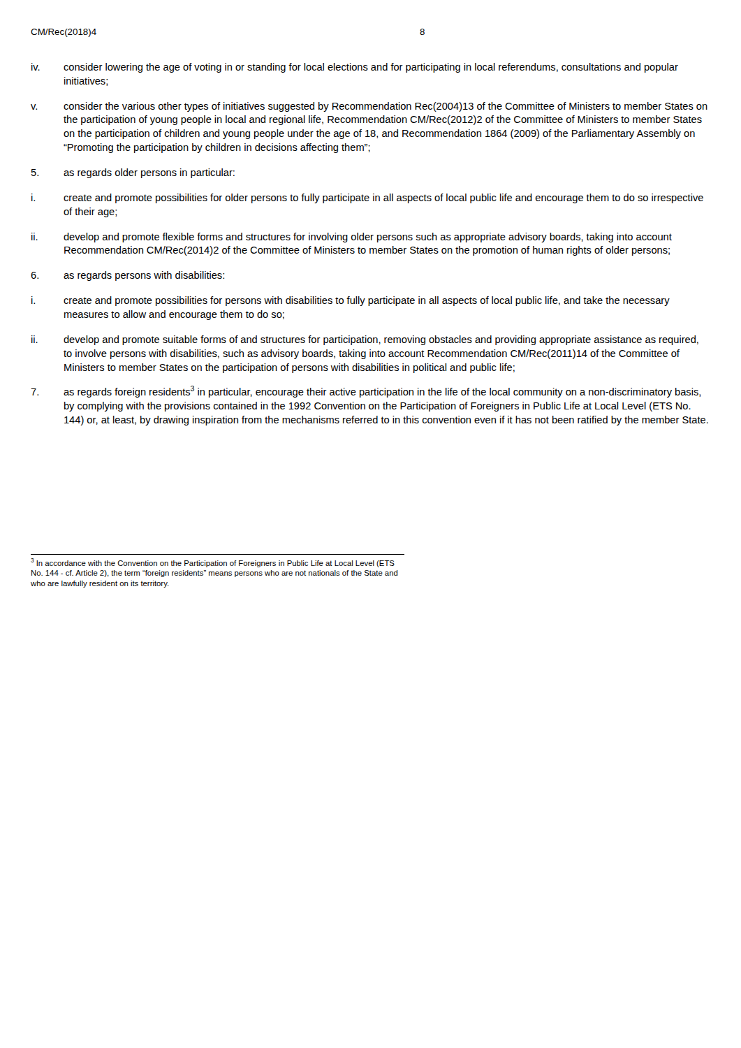CM/Rec(2018)4 8
iv. consider lowering the age of voting in or standing for local elections and for participating in local referendums, consultations and popular initiatives;
v. consider the various other types of initiatives suggested by Recommendation Rec(2004)13 of the Committee of Ministers to member States on the participation of young people in local and regional life, Recommendation CM/Rec(2012)2 of the Committee of Ministers to member States on the participation of children and young people under the age of 18, and Recommendation 1864 (2009) of the Parliamentary Assembly on “Promoting the participation by children in decisions affecting them”;
5. as regards older persons in particular:
i. create and promote possibilities for older persons to fully participate in all aspects of local public life and encourage them to do so irrespective of their age;
ii. develop and promote flexible forms and structures for involving older persons such as appropriate advisory boards, taking into account Recommendation CM/Rec(2014)2 of the Committee of Ministers to member States on the promotion of human rights of older persons;
6. as regards persons with disabilities:
i. create and promote possibilities for persons with disabilities to fully participate in all aspects of local public life, and take the necessary measures to allow and encourage them to do so;
ii. develop and promote suitable forms of and structures for participation, removing obstacles and providing appropriate assistance as required, to involve persons with disabilities, such as advisory boards, taking into account Recommendation CM/Rec(2011)14 of the Committee of Ministers to member States on the participation of persons with disabilities in political and public life;
7. as regards foreign residents3 in particular, encourage their active participation in the life of the local community on a non-discriminatory basis, by complying with the provisions contained in the 1992 Convention on the Participation of Foreigners in Public Life at Local Level (ETS No. 144) or, at least, by drawing inspiration from the mechanisms referred to in this convention even if it has not been ratified by the member State.
3 In accordance with the Convention on the Participation of Foreigners in Public Life at Local Level (ETS No. 144 - cf. Article 2), the term “foreign residents” means persons who are not nationals of the State and who are lawfully resident on its territory.